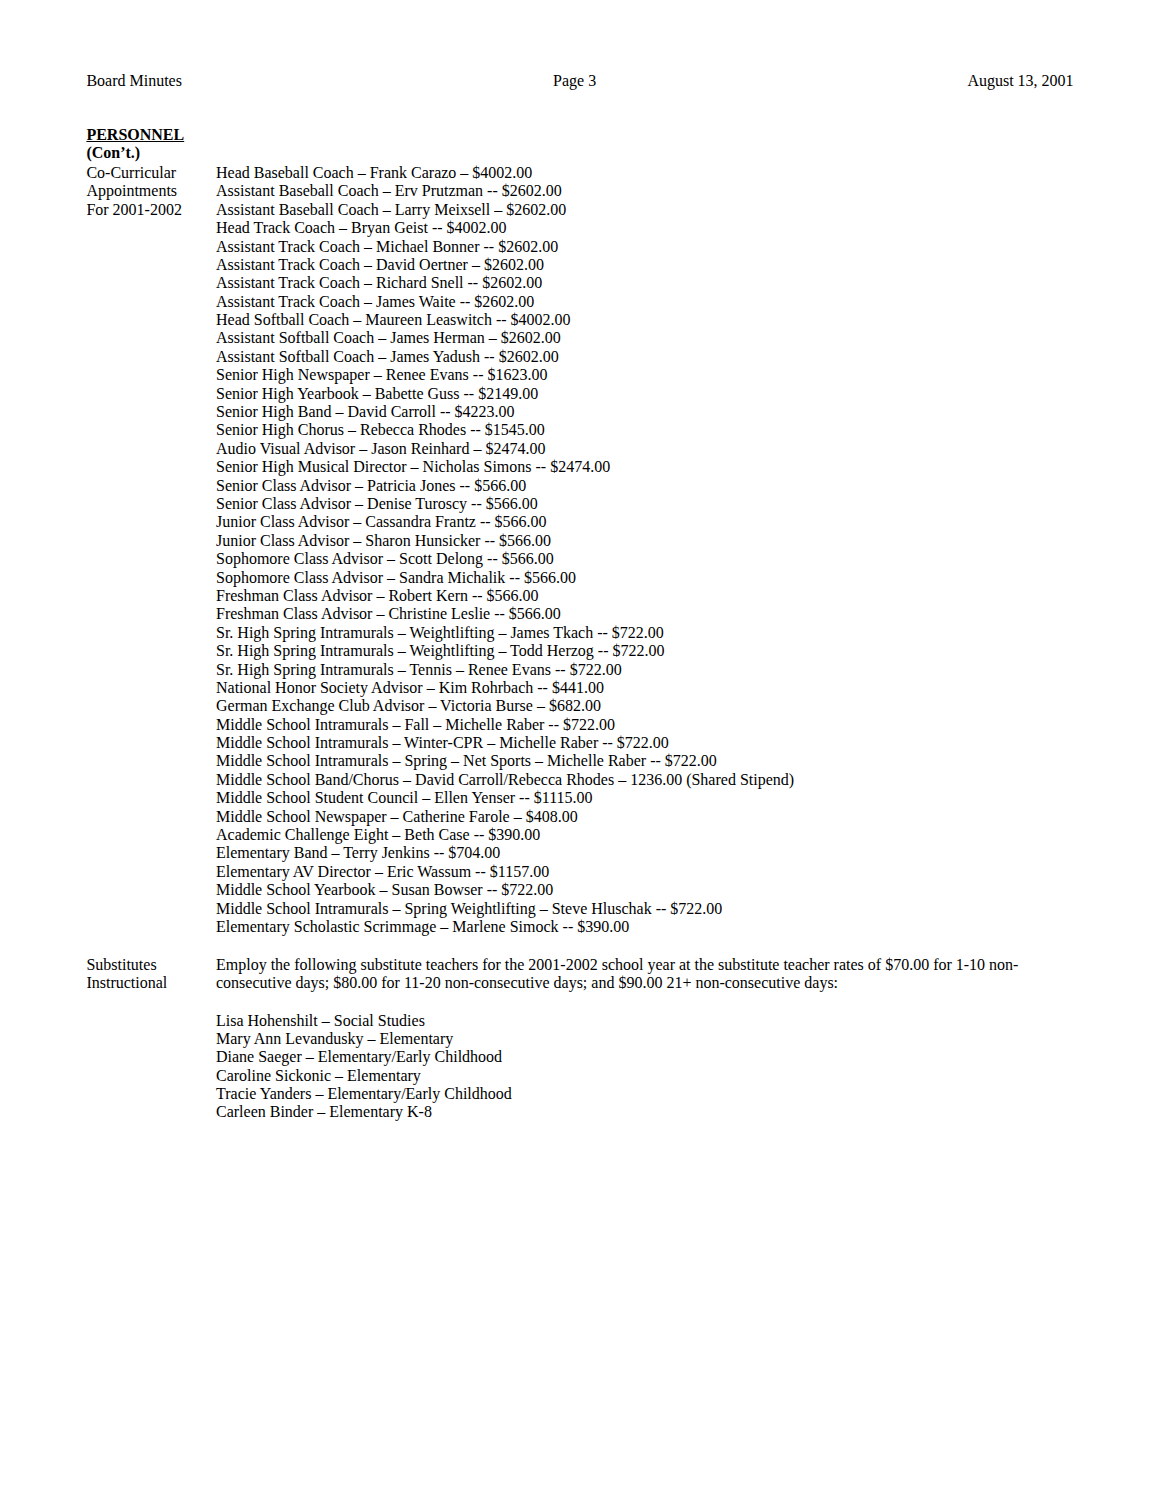Board Minutes
Page 3
August 13, 2001
PERSONNEL
(Con’t.)
| Co-Curricular Appointments For 2001-2002 | Head Baseball Coach – Frank Carazo – $4002.00 Assistant Baseball Coach – Erv Prutzman -- $2602.00 Assistant Baseball Coach – Larry Meixsell – $2602.00 Head Track Coach – Bryan Geist -- $4002.00 Assistant Track Coach – Michael Bonner -- $2602.00 Assistant Track Coach – David Oertner – $2602.00 Assistant Track Coach – Richard Snell -- $2602.00 Assistant Track Coach – James Waite -- $2602.00 Head Softball Coach – Maureen Leaswitch -- $4002.00 Assistant Softball Coach – James Herman – $2602.00 Assistant Softball Coach – James Yadush -- $2602.00 Senior High Newspaper – Renee Evans -- $1623.00 Senior High Yearbook – Babette Guss -- $2149.00 Senior High Band – David Carroll -- $4223.00 Senior High Chorus – Rebecca Rhodes -- $1545.00 Audio Visual Advisor – Jason Reinhard – $2474.00 Senior High Musical Director – Nicholas Simons -- $2474.00 Senior Class Advisor – Patricia Jones -- $566.00 Senior Class Advisor – Denise Turoscy -- $566.00 Junior Class Advisor – Cassandra Frantz -- $566.00 Junior Class Advisor – Sharon Hunsicker -- $566.00 Sophomore Class Advisor – Scott Delong -- $566.00 Sophomore Class Advisor – Sandra Michalik -- $566.00 Freshman Class Advisor – Robert Kern -- $566.00 Freshman Class Advisor – Christine Leslie -- $566.00 Sr. High Spring Intramurals – Weightlifting – James Tkach -- $722.00 Sr. High Spring Intramurals – Weightlifting – Todd Herzog -- $722.00 Sr. High Spring Intramurals – Tennis – Renee Evans -- $722.00 National Honor Society Advisor – Kim Rohrbach -- $441.00 German Exchange Club Advisor – Victoria Burse – $682.00 Middle School Intramurals – Fall – Michelle Raber -- $722.00 Middle School Intramurals – Winter-CPR – Michelle Raber -- $722.00 Middle School Intramurals – Spring – Net Sports – Michelle Raber -- $722.00 Middle School Band/Chorus – David Carroll/Rebecca Rhodes – 1236.00 (Shared Stipend) Middle School Student Council – Ellen Yenser -- $1115.00 Middle School Newspaper – Catherine Farole – $408.00 Academic Challenge Eight – Beth Case -- $390.00 Elementary Band – Terry Jenkins -- $704.00 Elementary AV Director – Eric Wassum -- $1157.00 Middle School Yearbook – Susan Bowser -- $722.00 Middle School Intramurals – Spring Weightlifting – Steve Hluschak -- $722.00 Elementary Scholastic Scrimmage – Marlene Simock -- $390.00 |
| Substitutes Instructional | Employ the following substitute teachers for the 2001-2002 school year at the substitute teacher rates of $70.00 for 1-10 non-consecutive days; $80.00 for 11-20 non-consecutive days; and $90.00 21+ non-consecutive days: Lisa Hohenshilt – Social Studies Mary Ann Levandusky – Elementary Diane Saeger – Elementary/Early Childhood Caroline Sickonic – Elementary Tracie Yanders – Elementary/Early Childhood Carleen Binder – Elementary K-8 |